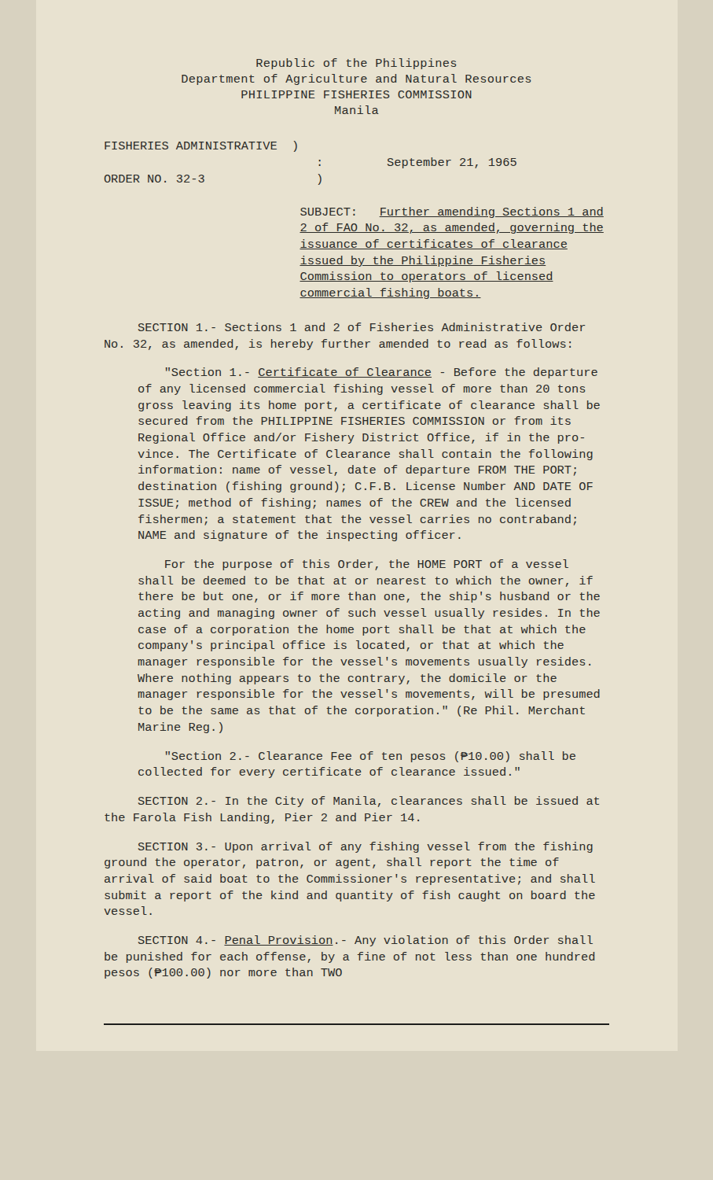Republic of the Philippines
Department of Agriculture and Natural Resources
PHILIPPINE FISHERIES COMMISSION
Manila
| FISHERIES ADMINISTRATIVE ) | | |
| | : | September 21, 1965 |
| ORDER NO. 32-3 | ) | |
SUBJECT: Further amending Sections 1 and 2 of FAO No. 32, as amended, governing the issuance of certificates of clearance issued by the Philippine Fisheries Commission to operators of licensed commercial fishing boats.
SECTION 1.- Sections 1 and 2 of Fisheries Administrative Order No. 32, as amended, is hereby further amended to read as follows:
"Section 1.- Certificate of Clearance - Before the departure of any licensed commercial fishing vessel of more than 20 tons gross leaving its home port, a certificate of clearance shall be secured from the PHILIPPINE FISHERIES COMMISSION or from its Regional Office and/or Fishery District Office, if in the pro- vince. The Certificate of Clearance shall contain the following information: name of vessel, date of departure FROM THE PORT; destination (fishing ground); C.F.B. License Number AND DATE OF ISSUE; method of fishing; names of the CREW and the licensed fishermen; a statement that the vessel carries no contraband; NAME and signature of the inspecting officer.
For the purpose of this Order, the HOME PORT of a vessel shall be deemed to be that at or nearest to which the owner, if there be but one, or if more than one, the ship's husband or the acting and managing owner of such vessel usually resides. In the case of a corporation the home port shall be that at which the company's principal office is located, or that at which the manager responsible for the vessel's movements usually resides. Where nothing appears to the contrary, the domicile or the manager responsible for the vessel's movements, will be presumed to be the same as that of the corporation." (Re Phil. Merchant Marine Reg.)
"Section 2.- Clearance Fee of ten pesos (₱10.00) shall be collected for every certificate of clearance issued."
SECTION 2.- In the City of Manila, clearances shall be issued at the Farola Fish Landing, Pier 2 and Pier 14.
SECTION 3.- Upon arrival of any fishing vessel from the fishing ground the operator, patron, or agent, shall report the time of arrival of said boat to the Commissioner's representative; and shall submit a report of the kind and quantity of fish caught on board the vessel.
SECTION 4.- Penal Provision.- Any violation of this Order shall be punished for each offense, by a fine of not less than one hundred pesos (₱100.00) nor more than TWO